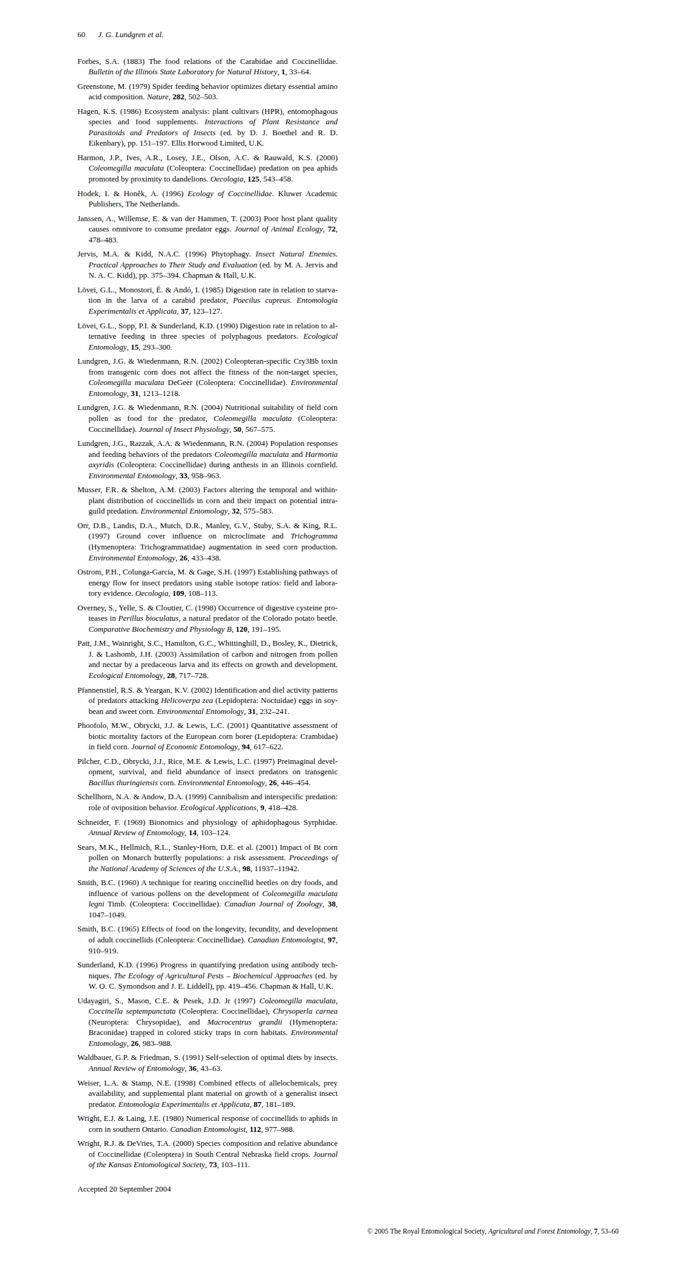60 J. G. Lundgren et al.
Forbes, S.A. (1883) The food relations of the Carabidae and Coccinellidae. Bulletin of the Illinois State Laboratory for Natural History, 1, 33–64.
Greenstone, M. (1979) Spider feeding behavior optimizes dietary essential amino acid composition. Nature, 282, 502–503.
Hagen, K.S. (1986) Ecosystem analysis: plant cultivars (HPR), entomophagous species and food supplements. Interactions of Plant Resistance and Parasitoids and Predators of Insects (ed. by D. J. Boethel and R. D. Eikenbary), pp. 151–197. Ellis Horwood Limited, U.K.
Harmon, J.P., Ives, A.R., Losey, J.E., Olson, A.C. & Rauwald, K.S. (2000) Coleomegilla maculata (Coleoptera: Coccinellidae) predation on pea aphids promoted by proximity to dandelions. Oecologia, 125, 543–458.
Hodek, I. & Honěk, A. (1996) Ecology of Coccinellidae. Kluwer Academic Publishers, The Netherlands.
Janssen, A., Willemse, E. & van der Hammen, T. (2003) Poor host plant quality causes omnivore to consume predator eggs. Journal of Animal Ecology, 72, 478–483.
Jervis, M.A. & Kidd, N.A.C. (1996) Phytophagy. Insect Natural Enemies. Practical Approaches to Their Study and Evaluation (ed. by M. A. Jervis and N. A. C. Kidd), pp. 375–394. Chapman & Hall, U.K.
Lövei, G.L., Monostori, É. & Andó, I. (1985) Digestion rate in relation to starvation in the larva of a carabid predator, Poecilus cupreus. Entomologia Experimentalis et Applicata, 37, 123–127.
Lövei, G.L., Sopp, P.I. & Sunderland, K.D. (1990) Digestion rate in relation to alternative feeding in three species of polyphagous predators. Ecological Entomology, 15, 293–300.
Lundgren, J.G. & Wiedenmann, R.N. (2002) Coleopteran-specific Cry3Bb toxin from transgenic corn does not affect the fitness of the non-target species, Coleomegilla maculata DeGeer (Coleoptera: Coccinellidae). Environmental Entomology, 31, 1213–1218.
Lundgren, J.G. & Wiedenmann, R.N. (2004) Nutritional suitability of field corn pollen as food for the predator, Coleomegilla maculata (Coleoptera: Coccinellidae). Journal of Insect Physiology, 50, 567–575.
Lundgren, J.G., Razzak, A.A. & Wiedenmann, R.N. (2004) Population responses and feeding behaviors of the predators Coleomegilla maculata and Harmonia axyridis (Coleoptera: Coccinellidae) during anthesis in an Illinois cornfield. Environmental Entomology, 33, 958–963.
Musser, F.R. & Shelton, A.M. (2003) Factors altering the temporal and within-plant distribution of coccinellids in corn and their impact on potential intra-guild predation. Environmental Entomology, 32, 575–583.
Orr, D.B., Landis, D.A., Mutch, D.R., Manley, G.V., Stuby, S.A. & King, R.L. (1997) Ground cover influence on microclimate and Trichogramma (Hymenoptera: Trichogrammatidae) augmentation in seed corn production. Environmental Entomology, 26, 433–438.
Ostrom, P.H., Colunga-Garcia, M. & Gage, S.H. (1997) Establishing pathways of energy flow for insect predators using stable isotope ratios: field and laboratory evidence. Oecologia, 109, 108–113.
Overney, S., Yelle, S. & Cloutier, C. (1998) Occurrence of digestive cysteine proteases in Perillus bioculatus, a natural predator of the Colorado potato beetle. Comparative Biochemistry and Physiology B, 120, 191–195.
Patt, J.M., Wainright, S.C., Hamilton, G.C., Whittinghill, D., Bosley, K., Dietrick, J. & Lashomb, J.H. (2003) Assimilation of carbon and nitrogen from pollen and nectar by a predaceous larva and its effects on growth and development. Ecological Entomology, 28, 717–728.
Pfannenstiel, R.S. & Yeargan, K.V. (2002) Identification and diel activity patterns of predators attacking Helicoverpa zea (Lepidoptera: Noctuidae) eggs in soybean and sweet corn. Environmental Entomology, 31, 232–241.
Phoofolo, M.W., Obrycki, J.J. & Lewis, L.C. (2001) Quantitative assessment of biotic mortality factors of the European corn borer (Lepidoptera: Crambidae) in field corn. Journal of Economic Entomology, 94, 617–622.
Pilcher, C.D., Obrycki, J.J., Rice, M.E. & Lewis, L.C. (1997) Preimaginal development, survival, and field abundance of insect predators on transgenic Bacillus thuringiensis corn. Environmental Entomology, 26, 446–454.
Schellhorn, N.A. & Andow, D.A. (1999) Cannibalism and interspecific predation: role of oviposition behavior. Ecological Applications, 9, 418–428.
Schneider, F. (1969) Bionomics and physiology of aphidophagous Syrphidae. Annual Review of Entomology, 14, 103–124.
Sears, M.K., Hellmich, R.L., Stanley-Horn, D.E. et al. (2001) Impact of Bt corn pollen on Monarch butterfly populations: a risk assessment. Proceedings of the National Academy of Sciences of the U.S.A., 98, 11937–11942.
Smith, B.C. (1960) A technique for rearing coccinellid beetles on dry foods, and influence of various pollens on the development of Coleomegilla maculata legni Timb. (Coleoptera: Coccinellidae). Canadian Journal of Zoology, 38, 1047–1049.
Smith, B.C. (1965) Effects of food on the longevity, fecundity, and development of adult coccinellids (Coleoptera: Coccinellidae). Canadian Entomologist, 97, 910–919.
Sunderland, K.D. (1996) Progress in quantifying predation using antibody techniques. The Ecology of Agricultural Pests – Biochemical Approaches (ed. by W. O. C. Symondson and J. E. Liddell), pp. 419–456. Chapman & Hall, U.K.
Udayagiri, S., Mason, C.E. & Pesek, J.D. Jr (1997) Coleomegilla maculata, Coccinella septempunctata (Coleoptera: Coccinellidae), Chrysoperla carnea (Neuroptera: Chrysopidae), and Macrocentrus grandii (Hymenoptera: Braconidae) trapped in colored sticky traps in corn habitats. Environmental Entomology, 26, 983–988.
Waldbauer, G.P. & Friedman, S. (1991) Self-selection of optimal diets by insects. Annual Review of Entomology, 36, 43–63.
Weiser, L.A. & Stamp, N.E. (1998) Combined effects of allelochemicals, prey availability, and supplemental plant material on growth of a generalist insect predator. Entomologia Experimentalis et Applicata, 87, 181–189.
Wright, E.J. & Laing, J.E. (1980) Numerical response of coccinellids to aphids in corn in southern Ontario. Canadian Entomologist, 112, 977–988.
Wright, R.J. & DeVries, T.A. (2000) Species composition and relative abundance of Coccinellidae (Coleoptera) in South Central Nebraska field crops. Journal of the Kansas Entomological Society, 73, 103–111.
Accepted 20 September 2004
© 2005 The Royal Entomological Society, Agricultural and Forest Entomology, 7, 53–60